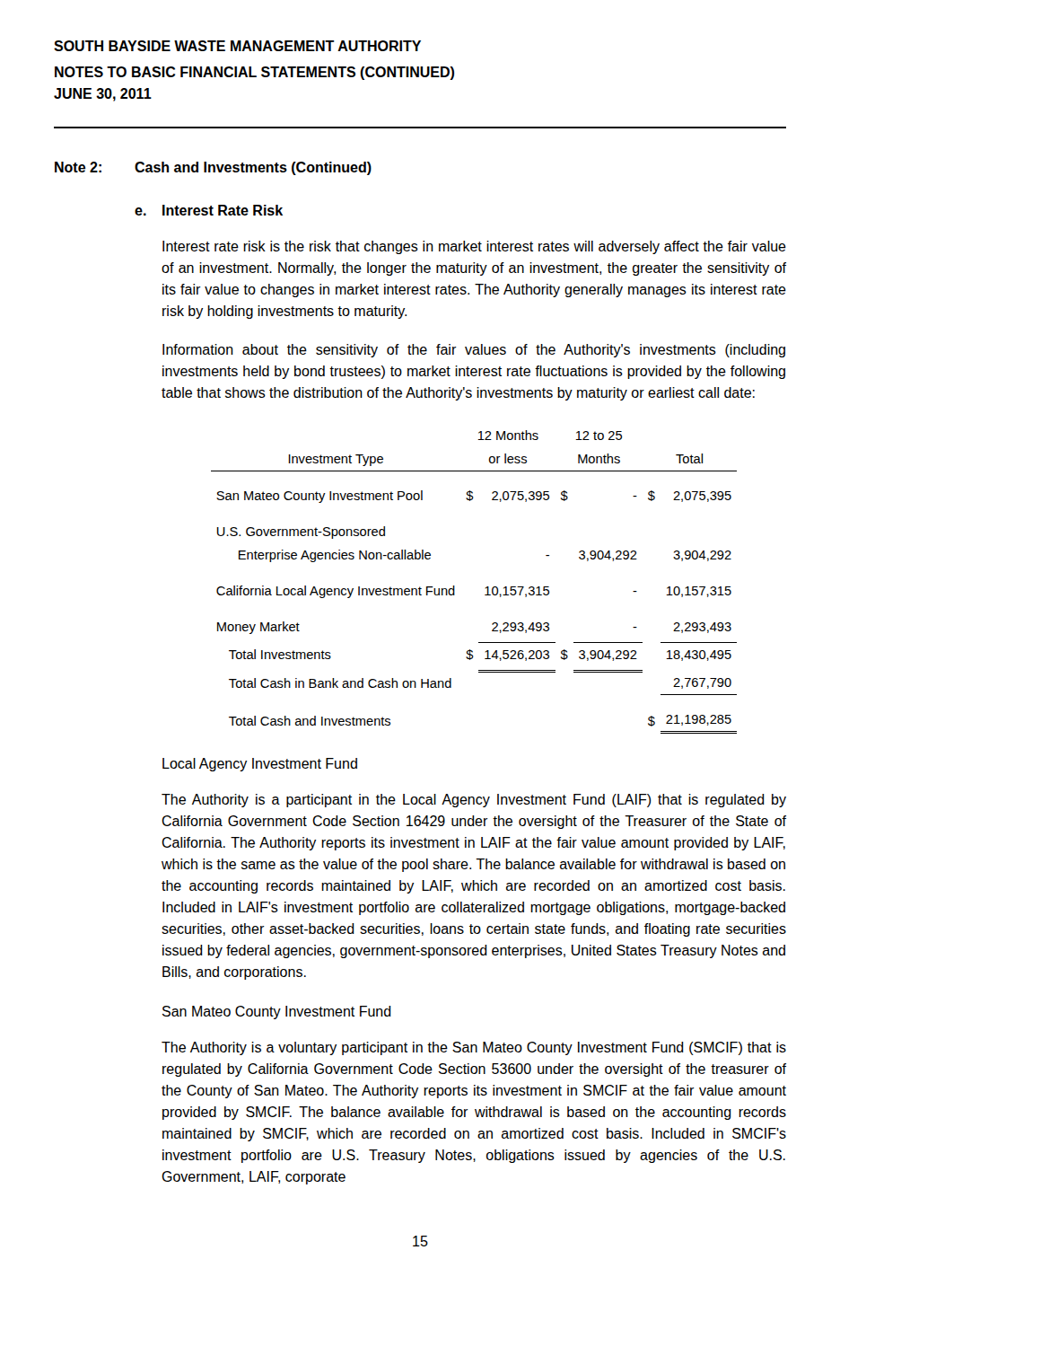SOUTH BAYSIDE WASTE MANAGEMENT AUTHORITY
NOTES TO BASIC FINANCIAL STATEMENTS (CONTINUED)
JUNE 30, 2011
Note 2: Cash and Investments (Continued)
e. Interest Rate Risk
Interest rate risk is the risk that changes in market interest rates will adversely affect the fair value of an investment. Normally, the longer the maturity of an investment, the greater the sensitivity of its fair value to changes in market interest rates. The Authority generally manages its interest rate risk by holding investments to maturity.
Information about the sensitivity of the fair values of the Authority's investments (including investments held by bond trustees) to market interest rate fluctuations is provided by the following table that shows the distribution of the Authority's investments by maturity or earliest call date:
| | 12 Months | 12 to 25 | |
| --- | --- | --- | --- |
| Investment Type | or less | Months | Total |
| San Mateo County Investment Pool | $ | 2,075,395 | $ | - | $ | 2,075,395 |
| U.S. Government-Sponsored | | | | | | |
| Enterprise Agencies Non-callable | | - | | 3,904,292 | | 3,904,292 |
| California Local Agency Investment Fund | | 10,157,315 | | - | | 10,157,315 |
| Money Market | | 2,293,493 | | - | | 2,293,493 |
| Total Investments | $ | 14,526,203 | $ | 3,904,292 | | 18,430,495 |
| Total Cash in Bank and Cash on Hand | | | | | | 2,767,790 |
| Total Cash and Investments | | | | | $ | 21,198,285 |
Local Agency Investment Fund
The Authority is a participant in the Local Agency Investment Fund (LAIF) that is regulated by California Government Code Section 16429 under the oversight of the Treasurer of the State of California. The Authority reports its investment in LAIF at the fair value amount provided by LAIF, which is the same as the value of the pool share. The balance available for withdrawal is based on the accounting records maintained by LAIF, which are recorded on an amortized cost basis. Included in LAIF's investment portfolio are collateralized mortgage obligations, mortgage-backed securities, other asset-backed securities, loans to certain state funds, and floating rate securities issued by federal agencies, government-sponsored enterprises, United States Treasury Notes and Bills, and corporations.
San Mateo County Investment Fund
The Authority is a voluntary participant in the San Mateo County Investment Fund (SMCIF) that is regulated by California Government Code Section 53600 under the oversight of the treasurer of the County of San Mateo. The Authority reports its investment in SMCIF at the fair value amount provided by SMCIF. The balance available for withdrawal is based on the accounting records maintained by SMCIF, which are recorded on an amortized cost basis. Included in SMCIF's investment portfolio are U.S. Treasury Notes, obligations issued by agencies of the U.S. Government, LAIF, corporate
15